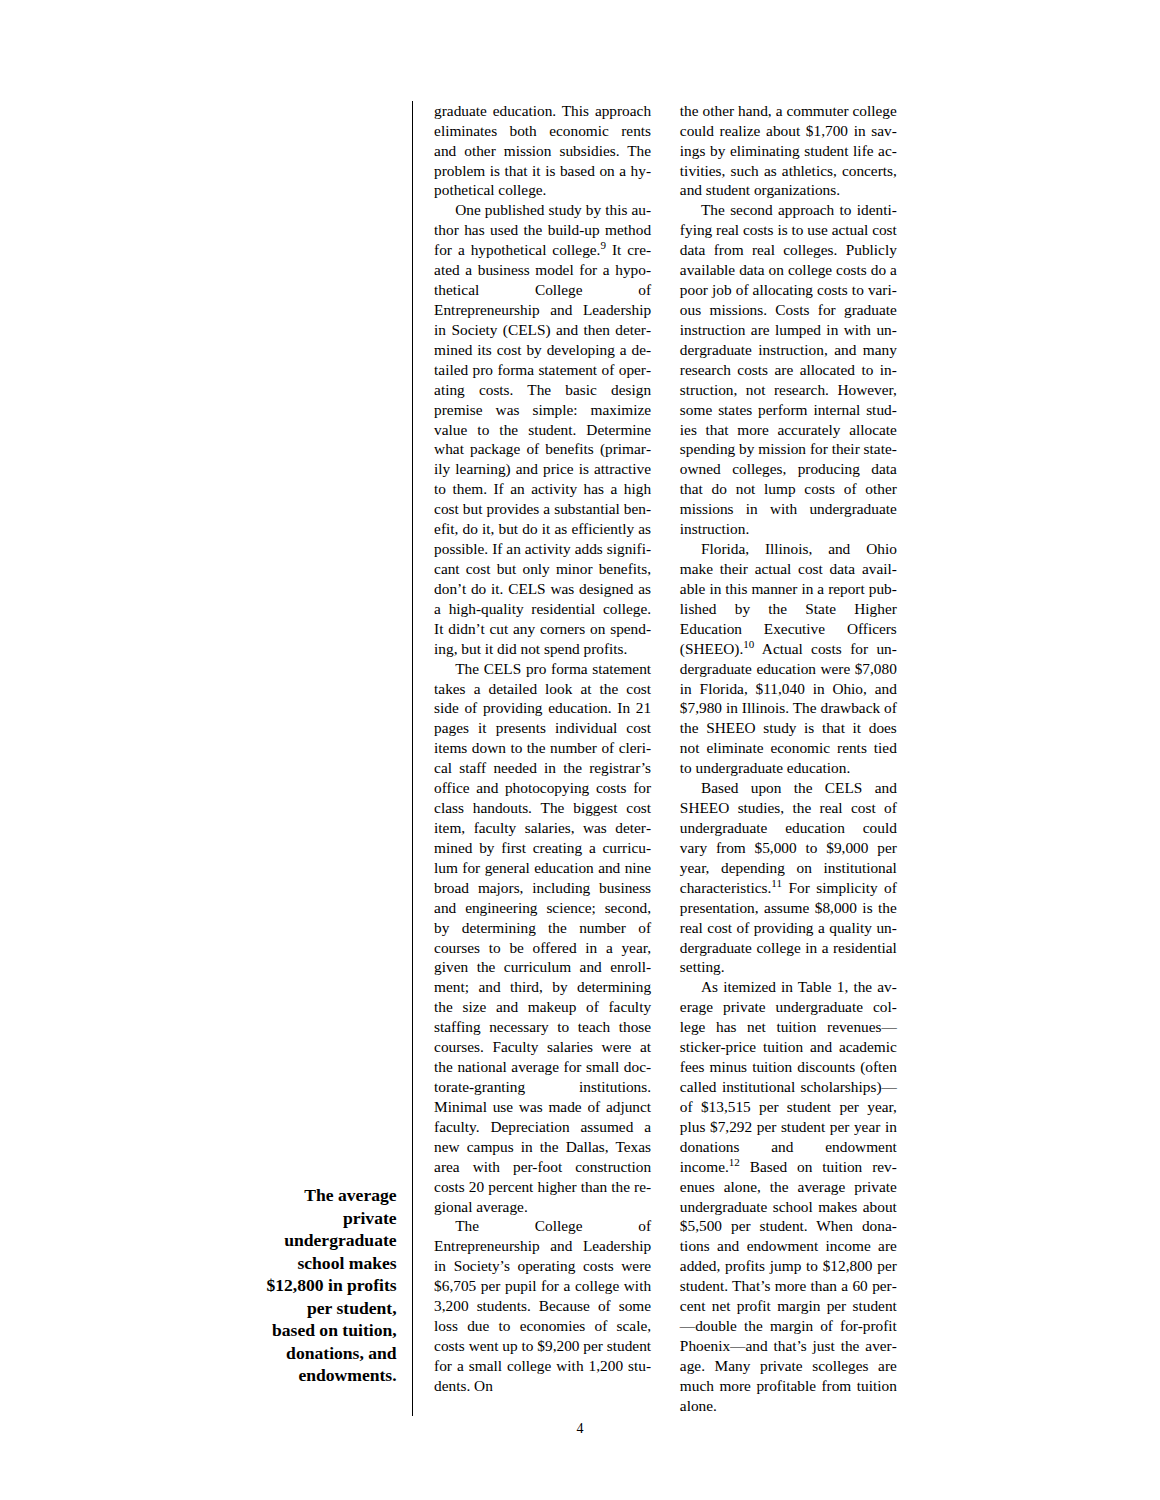The average private undergraduate school makes $12,800 in profits per student, based on tuition, donations, and endowments.
graduate education. This approach eliminates both economic rents and other mission subsidies. The problem is that it is based on a hypothetical college.
One published study by this author has used the build-up method for a hypothetical college.9 It created a business model for a hypothetical College of Entrepreneurship and Leadership in Society (CELS) and then determined its cost by developing a detailed pro forma statement of operating costs. The basic design premise was simple: maximize value to the student. Determine what package of benefits (primarily learning) and price is attractive to them. If an activity has a high cost but provides a substantial benefit, do it, but do it as efficiently as possible. If an activity adds significant cost but only minor benefits, don’t do it. CELS was designed as a high-quality residential college. It didn’t cut any corners on spending, but it did not spend profits.
The CELS pro forma statement takes a detailed look at the cost side of providing education. In 21 pages it presents individual cost items down to the number of clerical staff needed in the registrar’s office and photocopying costs for class handouts. The biggest cost item, faculty salaries, was determined by first creating a curriculum for general education and nine broad majors, including business and engineering science; second, by determining the number of courses to be offered in a year, given the curriculum and enrollment; and third, by determining the size and makeup of faculty staffing necessary to teach those courses. Faculty salaries were at the national average for small doctorate-granting institutions. Minimal use was made of adjunct faculty. Depreciation assumed a new campus in the Dallas, Texas area with per-foot construction costs 20 percent higher than the regional average.
The College of Entrepreneurship and Leadership in Society’s operating costs were $6,705 per pupil for a college with 3,200 students. Because of some loss due to economies of scale, costs went up to $9,200 per student for a small college with 1,200 students. On
the other hand, a commuter college could realize about $1,700 in savings by eliminating student life activities, such as athletics, concerts, and student organizations.
The second approach to identifying real costs is to use actual cost data from real colleges. Publicly available data on college costs do a poor job of allocating costs to various missions. Costs for graduate instruction are lumped in with undergraduate instruction, and many research costs are allocated to instruction, not research. However, some states perform internal studies that more accurately allocate spending by mission for their state-owned colleges, producing data that do not lump costs of other missions in with undergraduate instruction.
Florida, Illinois, and Ohio make their actual cost data available in this manner in a report published by the State Higher Education Executive Officers (SHEEO).10 Actual costs for undergraduate education were $7,080 in Florida, $11,040 in Ohio, and $7,980 in Illinois. The drawback of the SHEEO study is that it does not eliminate economic rents tied to undergraduate education.
Based upon the CELS and SHEEO studies, the real cost of undergraduate education could vary from $5,000 to $9,000 per year, depending on institutional characteristics.11 For simplicity of presentation, assume $8,000 is the real cost of providing a quality undergraduate college in a residential setting.
As itemized in Table 1, the average private undergraduate college has net tuition revenues—sticker-price tuition and academic fees minus tuition discounts (often called institutional scholarships)—of $13,515 per student per year, plus $7,292 per student per year in donations and endowment income.12 Based on tuition revenues alone, the average private undergraduate school makes about $5,500 per student. When donations and endowment income are added, profits jump to $12,800 per student. That’s more than a 60 percent net profit margin per student—double the margin of for-profit Phoenix—and that’s just the average. Many private scolleges are much more profitable from tuition alone.
4